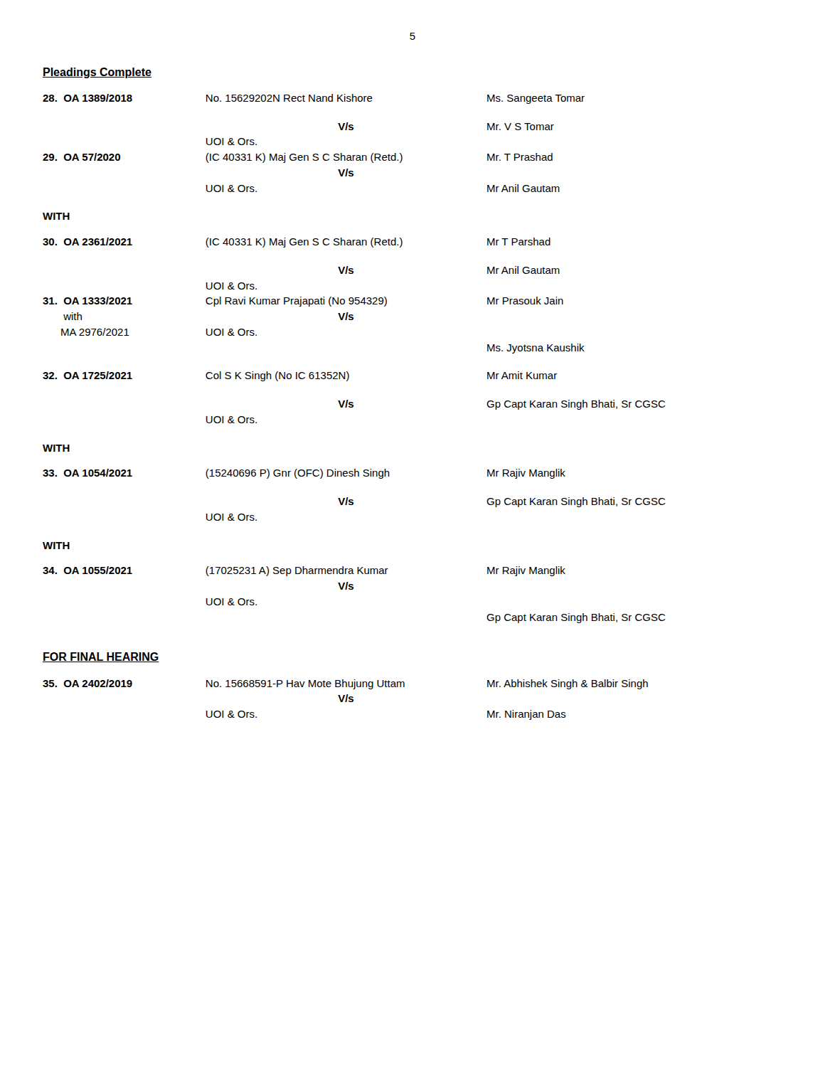5
Pleadings Complete
| 28. OA 1389/2018 | No. 15629202N Rect Nand Kishore | Ms. Sangeeta Tomar |
| | V/s UOI & Ors. | Mr. V S Tomar |
| 29. OA 57/2020 | (IC 40331 K) Maj Gen S C Sharan (Retd.) V/s UOI & Ors. | Mr. T Prashad Mr Anil Gautam |
WITH
| 30. OA 2361/2021 | (IC 40331 K) Maj Gen S C Sharan (Retd.) | Mr T Parshad |
| | V/s UOI & Ors. | Mr Anil Gautam |
| 31. OA 1333/2021 with MA 2976/2021 | Cpl Ravi Kumar Prajapati (No 954329) V/s UOI & Ors. | Mr Prasouk Jain Ms. Jyotsna Kaushik |
| 32. OA 1725/2021 | Col S K Singh (No IC 61352N) | Mr Amit Kumar |
| | V/s UOI & Ors. | Gp Capt Karan Singh Bhati, Sr CGSC |
WITH
| 33. OA 1054/2021 | (15240696 P) Gnr (OFC) Dinesh Singh | Mr Rajiv Manglik |
| | V/s UOI & Ors. | Gp Capt Karan Singh Bhati, Sr CGSC |
WITH
| 34. OA 1055/2021 | (17025231 A) Sep Dharmendra Kumar V/s UOI & Ors. | Mr Rajiv Manglik Gp Capt Karan Singh Bhati, Sr CGSC |
FOR FINAL HEARING
| 35. OA 2402/2019 | No. 15668591-P Hav Mote Bhujung Uttam V/s UOI & Ors. | Mr. Abhishek Singh & Balbir Singh Mr. Niranjan Das |